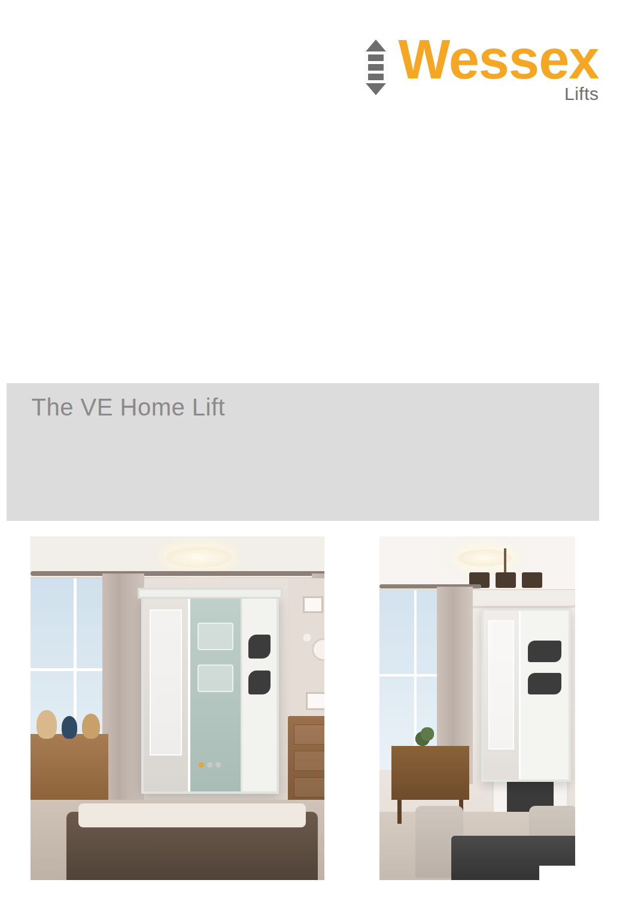Wessex Lifts
The VE Home Lift